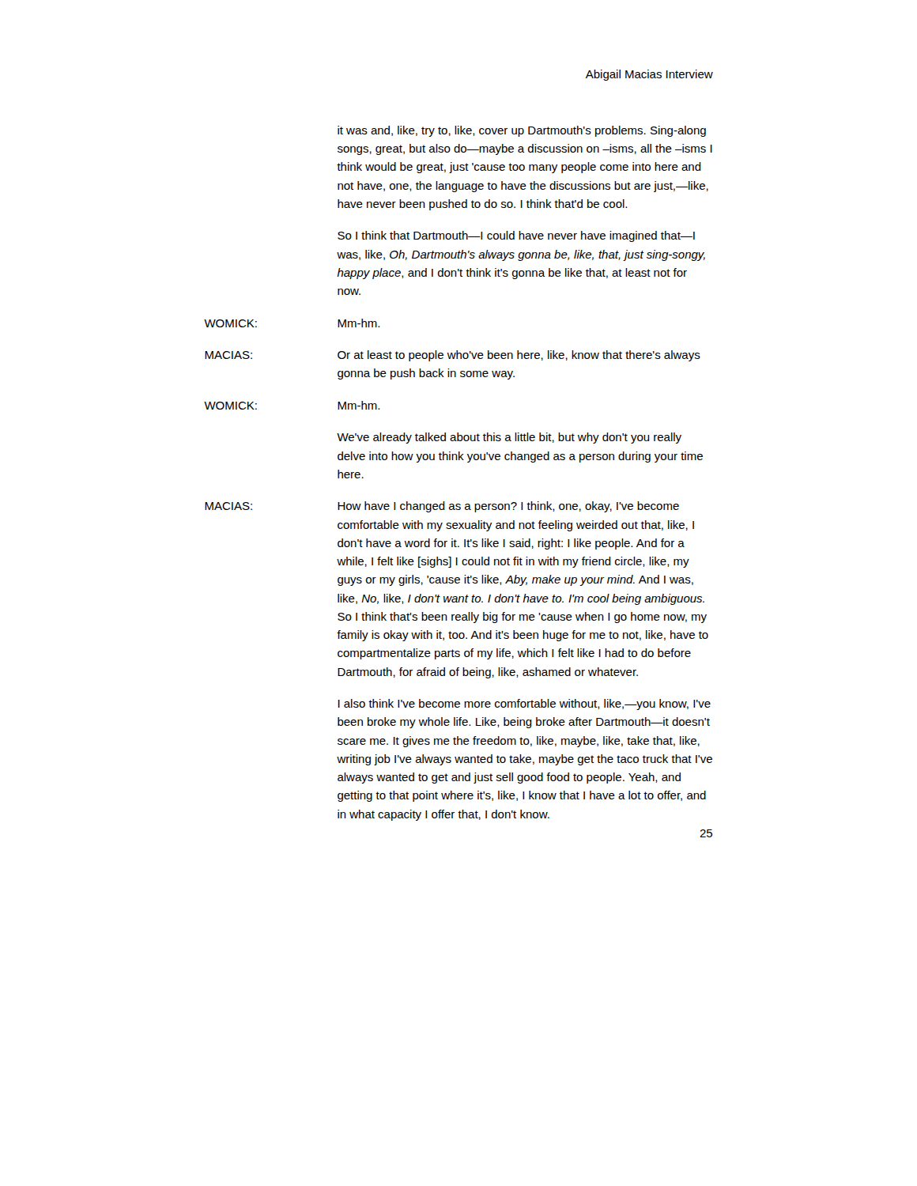Abigail Macias Interview
| | it was and, like, try to, like, cover up Dartmouth's problems. Sing-along songs, great, but also do—maybe a discussion on –isms, all the –isms I think would be great, just 'cause too many people come into here and not have, one, the language to have the discussions but are just,—like, have never been pushed to do so. I think that'd be cool. So I think that Dartmouth—I could have never have imagined that—I was, like, Oh, Dartmouth's always gonna be, like, that, just sing-songy, happy place , and I don't think it's gonna be like that, at least not for now. |
| WOMICK: | Mm-hm. |
| MACIAS: | Or at least to people who've been here, like, know that there's always gonna be push back in some way. |
| WOMICK: | Mm-hm. We've already talked about this a little bit, but why don't you really delve into how you think you've changed as a person during your time here. |
| MACIAS: | How have I changed as a person? I think, one, okay, I've become comfortable with my sexuality and not feeling weirded out that, like, I don't have a word for it. It's like I said, right: I like people. And for a while, I felt like [sighs] I could not fit in with my friend circle, like, my guys or my girls, 'cause it's like, Aby, make up your mind. And I was, like, No, like, I don't want to. I don't have to. I'm cool being ambiguous. So I think that's been really big for me 'cause when I go home now, my family is okay with it, too. And it's been huge for me to not, like, have to compartmentalize parts of my life, which I felt like I had to do before Dartmouth, for afraid of being, like, ashamed or whatever. I also think I've become more comfortable without, like,—you know, I've been broke my whole life. Like, being broke after Dartmouth—it doesn't scare me. It gives me the freedom to, like, maybe, like, take that, like, writing job I've always wanted to take, maybe get the taco truck that I've always wanted to get and just sell good food to people. Yeah, and getting to that point where it's, like, I know that I have a lot to offer, and in what capacity I offer that, I don't know. |
25